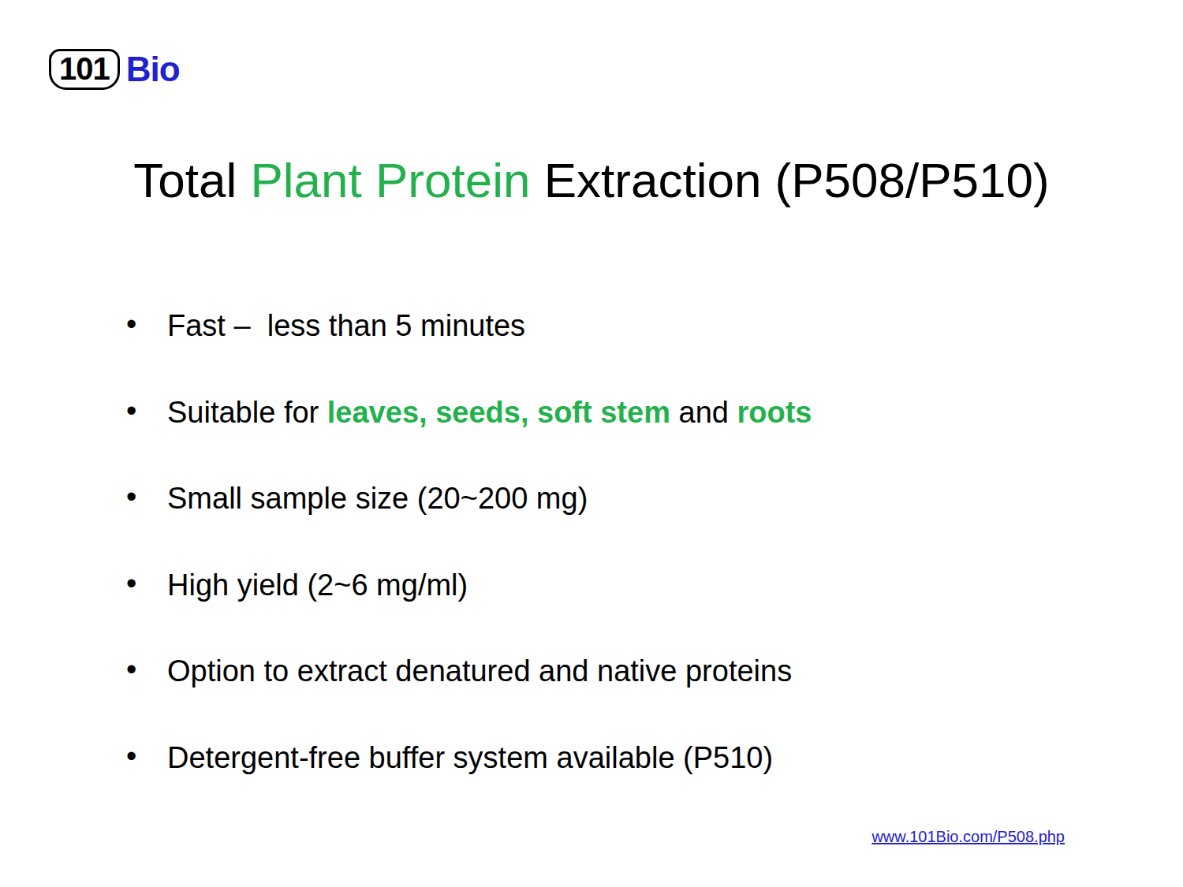101 Bio
Total Plant Protein Extraction (P508/P510)
Fast – less than 5 minutes
Suitable for leaves, seeds, soft stem and roots
Small sample size (20~200 mg)
High yield (2~6 mg/ml)
Option to extract denatured and native proteins
Detergent-free buffer system available (P510)
www.101Bio.com/P508.php